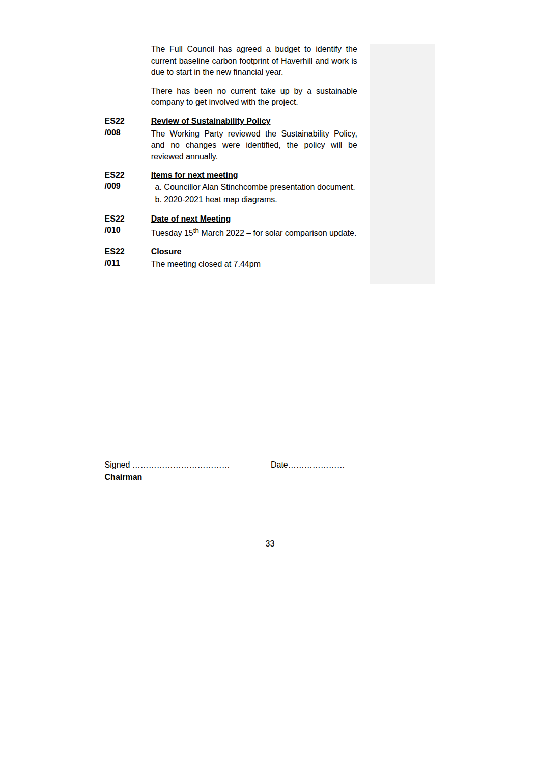The Full Council has agreed a budget to identify the current baseline carbon footprint of Haverhill and work is due to start in the new financial year.
There has been no current take up by a sustainable company to get involved with the project.
ES22/008
Review of Sustainability Policy
The Working Party reviewed the Sustainability Policy, and no changes were identified, the policy will be reviewed annually.
ES22/009
Items for next meeting
Councillor Alan Stinchcombe presentation document.
2020-2021 heat map diagrams.
ES22/010
Date of next Meeting
Tuesday 15th March 2022 – for solar comparison update.
ES22/011
Closure
The meeting closed at 7.44pm
Signed ………………………………
Chairman
Date…………………
33